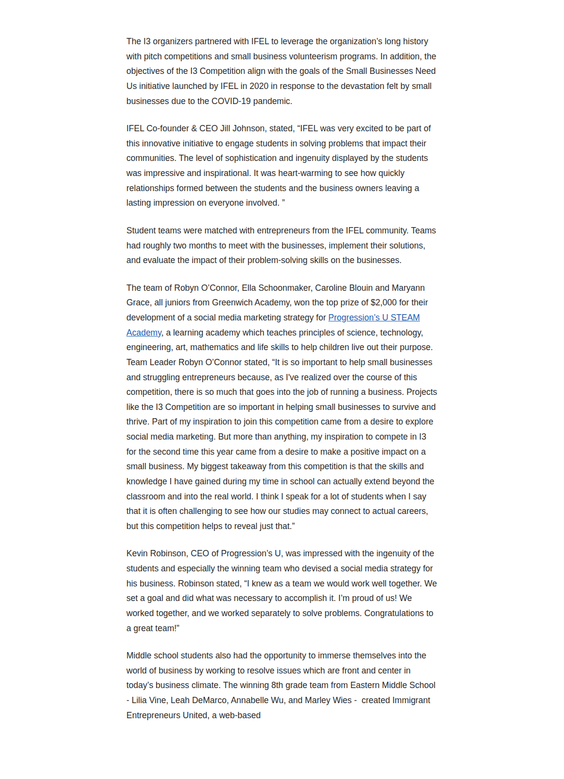The I3 organizers partnered with IFEL to leverage the organization’s long history with pitch competitions and small business volunteerism programs. In addition, the objectives of the I3 Competition align with the goals of the Small Businesses Need Us initiative launched by IFEL in 2020 in response to the devastation felt by small businesses due to the COVID-19 pandemic.
IFEL Co-founder & CEO Jill Johnson, stated, “IFEL was very excited to be part of this innovative initiative to engage students in solving problems that impact their communities. The level of sophistication and ingenuity displayed by the students was impressive and inspirational. It was heart-warming to see how quickly relationships formed between the students and the business owners leaving a lasting impression on everyone involved. ”
Student teams were matched with entrepreneurs from the IFEL community. Teams had roughly two months to meet with the businesses, implement their solutions, and evaluate the impact of their problem-solving skills on the businesses.
The team of Robyn O’Connor, Ella Schoonmaker, Caroline Blouin and Maryann Grace, all juniors from Greenwich Academy, won the top prize of $2,000 for their development of a social media marketing strategy for Progression’s U STEAM Academy, a learning academy which teaches principles of science, technology, engineering, art, mathematics and life skills to help children live out their purpose. Team Leader Robyn O’Connor stated, “It is so important to help small businesses and struggling entrepreneurs because, as I've realized over the course of this competition, there is so much that goes into the job of running a business. Projects like the I3 Competition are so important in helping small businesses to survive and thrive. Part of my inspiration to join this competition came from a desire to explore social media marketing. But more than anything, my inspiration to compete in I3 for the second time this year came from a desire to make a positive impact on a small business. My biggest takeaway from this competition is that the skills and knowledge I have gained during my time in school can actually extend beyond the classroom and into the real world. I think I speak for a lot of students when I say that it is often challenging to see how our studies may connect to actual careers, but this competition helps to reveal just that.”
Kevin Robinson, CEO of Progression’s U, was impressed with the ingenuity of the students and especially the winning team who devised a social media strategy for his business. Robinson stated, “I knew as a team we would work well together. We set a goal and did what was necessary to accomplish it. I’m proud of us! We worked together, and we worked separately to solve problems. Congratulations to a great team!”
Middle school students also had the opportunity to immerse themselves into the world of business by working to resolve issues which are front and center in today’s business climate. The winning 8th grade team from Eastern Middle School - Lilia Vine, Leah DeMarco, Annabelle Wu, and Marley Wies - created Immigrant Entrepreneurs United, a web-based